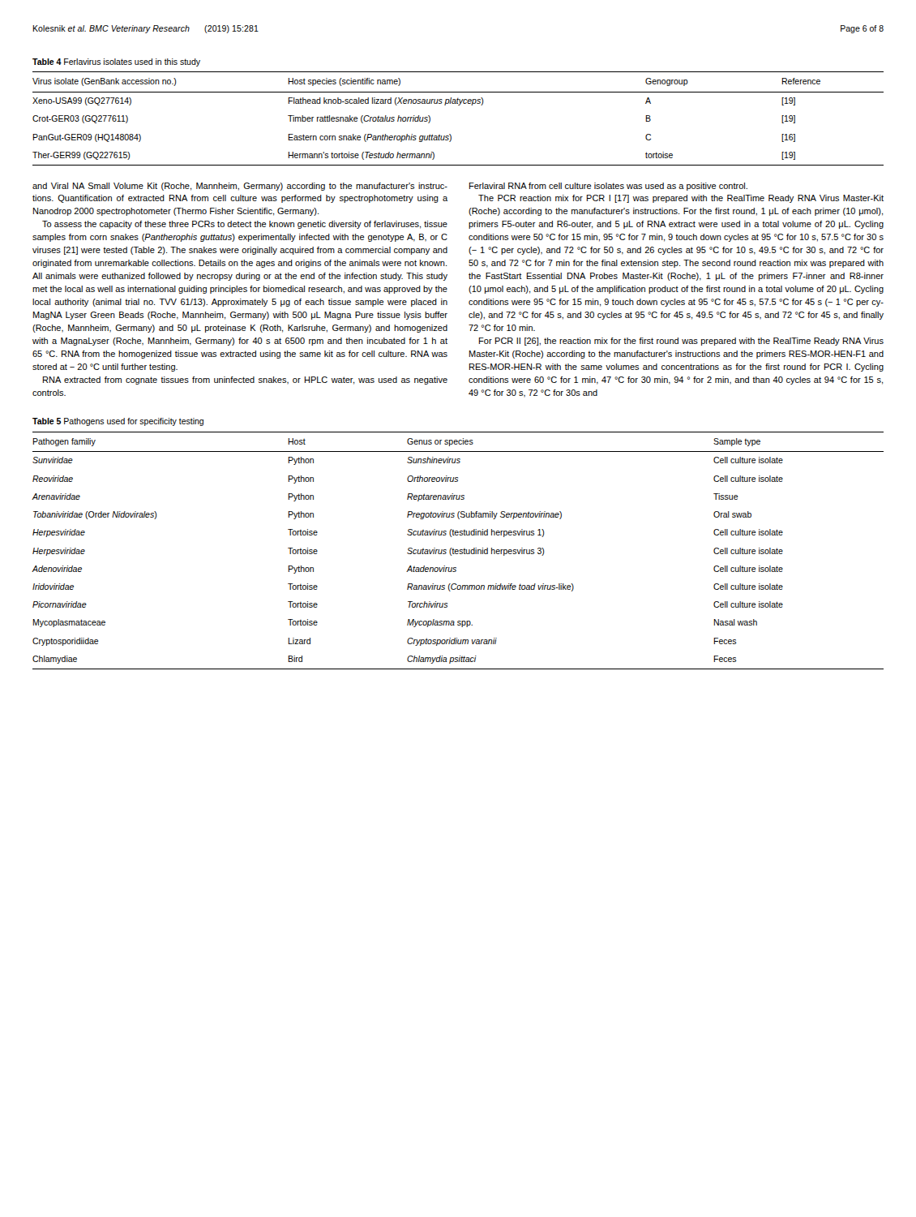Kolesnik et al. BMC Veterinary Research (2019) 15:281
Page 6 of 8
Table 4 Ferlavirus isolates used in this study
| Virus isolate (GenBank accession no.) | Host species (scientific name) | Genogroup | Reference |
| --- | --- | --- | --- |
| Xeno-USA99 (GQ277614) | Flathead knob-scaled lizard ( Xenosaurus platyceps ) | A | [19] |
| Crot-GER03 (GQ277611) | Timber rattlesnake ( Crotalus horridus ) | B | [19] |
| PanGut-GER09 (HQ148084) | Eastern corn snake ( Pantherophis guttatus ) | C | [16] |
| Ther-GER99 (GQ227615) | Hermann's tortoise ( Testudo hermanni ) | tortoise | [19] |
and Viral NA Small Volume Kit (Roche, Mannheim, Germany) according to the manufacturer's instructions. Quantification of extracted RNA from cell culture was performed by spectrophotometry using a Nanodrop 2000 spectrophotometer (Thermo Fisher Scientific, Germany).
To assess the capacity of these three PCRs to detect the known genetic diversity of ferlaviruses, tissue samples from corn snakes (Pantherophis guttatus) experimentally infected with the genotype A, B, or C viruses [21] were tested (Table 2). The snakes were originally acquired from a commercial company and originated from unremarkable collections. Details on the ages and origins of the animals were not known. All animals were euthanized followed by necropsy during or at the end of the infection study. This study met the local as well as international guiding principles for biomedical research, and was approved by the local authority (animal trial no. TVV 61/13). Approximately 5 μg of each tissue sample were placed in MagNA Lyser Green Beads (Roche, Mannheim, Germany) with 500 μL Magna Pure tissue lysis buffer (Roche, Mannheim, Germany) and 50 μL proteinase K (Roth, Karlsruhe, Germany) and homogenized with a MagnaLyser (Roche, Mannheim, Germany) for 40 s at 6500 rpm and then incubated for 1 h at 65 °C. RNA from the homogenized tissue was extracted using the same kit as for cell culture. RNA was stored at − 20 °C until further testing.
RNA extracted from cognate tissues from uninfected snakes, or HPLC water, was used as negative controls.
Ferlaviral RNA from cell culture isolates was used as a positive control.
The PCR reaction mix for PCR I [17] was prepared with the RealTime Ready RNA Virus Master-Kit (Roche) according to the manufacturer's instructions. For the first round, 1 μL of each primer (10 μmol), primers F5-outer and R6-outer, and 5 μL of RNA extract were used in a total volume of 20 μL. Cycling conditions were 50 °C for 15 min, 95 °C for 7 min, 9 touch down cycles at 95 °C for 10 s, 57.5 °C for 30 s (− 1 °C per cycle), and 72 °C for 50 s, and 26 cycles at 95 °C for 10 s, 49.5 °C for 30 s, and 72 °C for 50 s, and 72 °C for 7 min for the final extension step. The second round reaction mix was prepared with the FastStart Essential DNA Probes Master-Kit (Roche), 1 μL of the primers F7-inner and R8-inner (10 μmol each), and 5 μL of the amplification product of the first round in a total volume of 20 μL. Cycling conditions were 95 °C for 15 min, 9 touch down cycles at 95 °C for 45 s, 57.5 °C for 45 s (− 1 °C per cycle), and 72 °C for 45 s, and 30 cycles at 95 °C for 45 s, 49.5 °C for 45 s, and 72 °C for 45 s, and finally 72 °C for 10 min.
For PCR II [26], the reaction mix for the first round was prepared with the RealTime Ready RNA Virus Master-Kit (Roche) according to the manufacturer's instructions and the primers RES-MOR-HEN-F1 and RES-MOR-HEN-R with the same volumes and concentrations as for the first round for PCR I. Cycling conditions were 60 °C for 1 min, 47 °C for 30 min, 94 ° for 2 min, and than 40 cycles at 94 °C for 15 s, 49 °C for 30 s, 72 °C for 30s and
Table 5 Pathogens used for specificity testing
| Pathogen familiy | Host | Genus or species | Sample type |
| --- | --- | --- | --- |
| Sunviridae | Python | Sunshinevirus | Cell culture isolate |
| Reoviridae | Python | Orthoreovirus | Cell culture isolate |
| Arenaviridae | Python | Reptarenavirus | Tissue |
| Tobaniviridae (Order Nidovirales ) | Python | Pregotovirus (Subfamily Serpentovirinae ) | Oral swab |
| Herpesviridae | Tortoise | Scutavirus (testudinid herpesvirus 1) | Cell culture isolate |
| Herpesviridae | Tortoise | Scutavirus (testudinid herpesvirus 3) | Cell culture isolate |
| Adenoviridae | Python | Atadenovirus | Cell culture isolate |
| Iridoviridae | Tortoise | Ranavirus ( Common midwife toad virus -like) | Cell culture isolate |
| Picornaviridae | Tortoise | Torchivirus | Cell culture isolate |
| Mycoplasmataceae | Tortoise | Mycoplasma spp. | Nasal wash |
| Cryptosporidiidae | Lizard | Cryptosporidium varanii | Feces |
| Chlamydiae | Bird | Chlamydia psittaci | Feces |